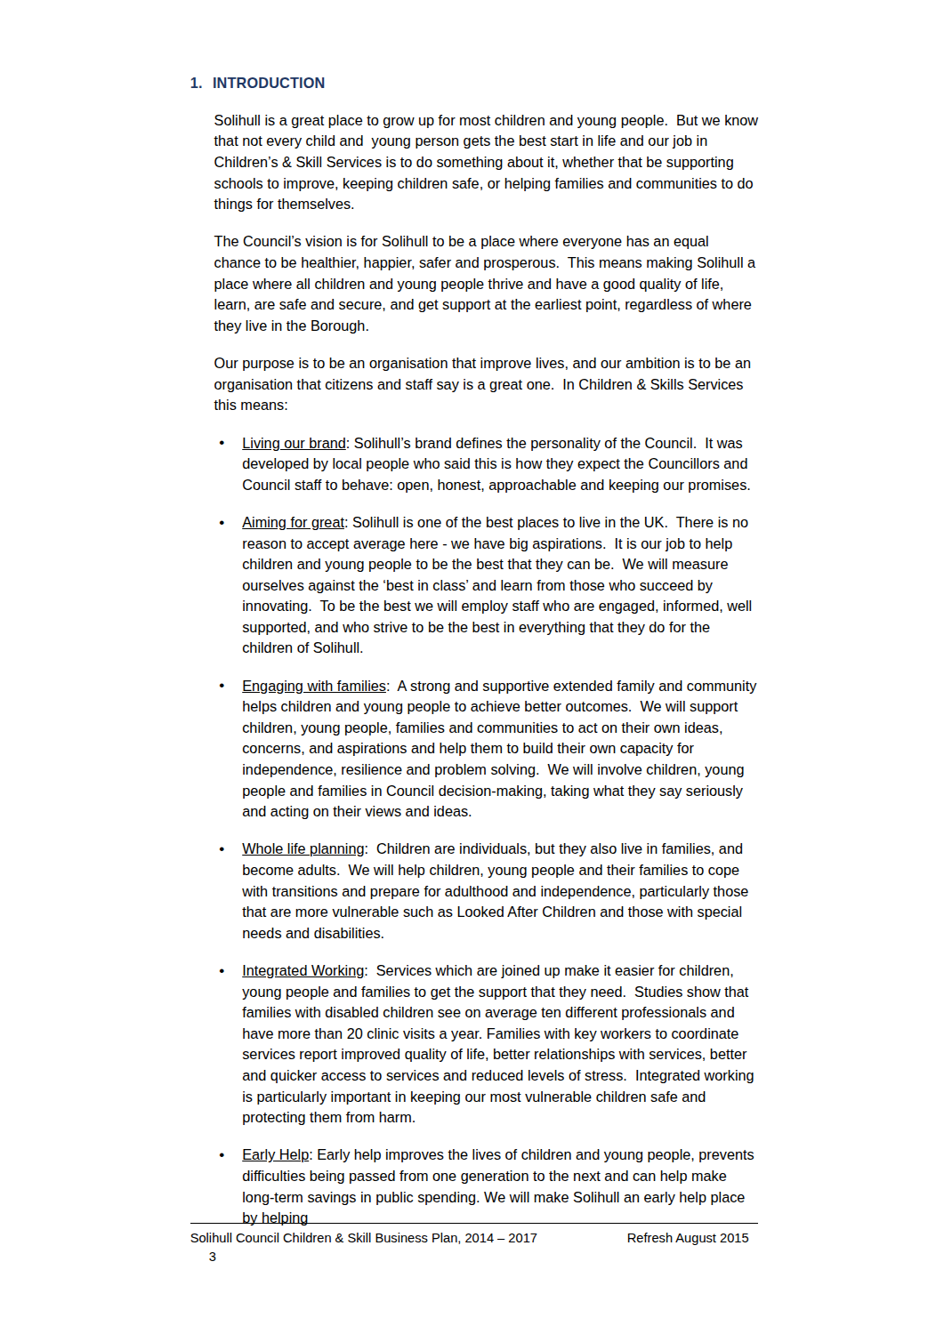1. INTRODUCTION
Solihull is a great place to grow up for most children and young people. But we know that not every child and young person gets the best start in life and our job in Children’s & Skill Services is to do something about it, whether that be supporting schools to improve, keeping children safe, or helping families and communities to do things for themselves.
The Council’s vision is for Solihull to be a place where everyone has an equal chance to be healthier, happier, safer and prosperous. This means making Solihull a place where all children and young people thrive and have a good quality of life, learn, are safe and secure, and get support at the earliest point, regardless of where they live in the Borough.
Our purpose is to be an organisation that improve lives, and our ambition is to be an organisation that citizens and staff say is a great one. In Children & Skills Services this means:
Living our brand: Solihull’s brand defines the personality of the Council. It was developed by local people who said this is how they expect the Councillors and Council staff to behave: open, honest, approachable and keeping our promises.
Aiming for great: Solihull is one of the best places to live in the UK. There is no reason to accept average here - we have big aspirations. It is our job to help children and young people to be the best that they can be. We will measure ourselves against the ‘best in class’ and learn from those who succeed by innovating. To be the best we will employ staff who are engaged, informed, well supported, and who strive to be the best in everything that they do for the children of Solihull.
Engaging with families: A strong and supportive extended family and community helps children and young people to achieve better outcomes. We will support children, young people, families and communities to act on their own ideas, concerns, and aspirations and help them to build their own capacity for independence, resilience and problem solving. We will involve children, young people and families in Council decision-making, taking what they say seriously and acting on their views and ideas.
Whole life planning: Children are individuals, but they also live in families, and become adults. We will help children, young people and their families to cope with transitions and prepare for adulthood and independence, particularly those that are more vulnerable such as Looked After Children and those with special needs and disabilities.
Integrated Working: Services which are joined up make it easier for children, young people and families to get the support that they need. Studies show that families with disabled children see on average ten different professionals and have more than 20 clinic visits a year. Families with key workers to coordinate services report improved quality of life, better relationships with services, better and quicker access to services and reduced levels of stress. Integrated working is particularly important in keeping our most vulnerable children safe and protecting them from harm.
Early Help: Early help improves the lives of children and young people, prevents difficulties being passed from one generation to the next and can help make long-term savings in public spending. We will make Solihull an early help place by helping
Solihull Council Children & Skill Business Plan, 2014 – 2017 Refresh August 2015 3